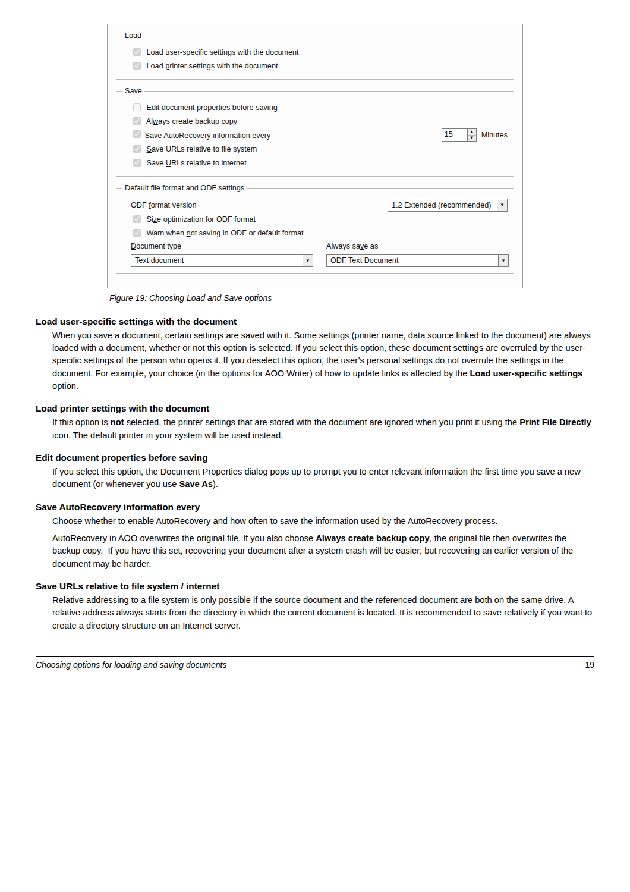Load Load user-specific settings with the document Load printer settings with the document Save Edit document properties before saving Always create backup copy
Save AutoRecovery information every 15▲▼ Minutes
Save URLs relative to file system Save URLs relative to internet Default file format and ODF settings
ODF format version 1.2 Extended (recommended)▼
Size optimization for ODF format Warn when not saving in ODF or default format
Document type
Text document▼
Always save as
ODF Text Document▼
Figure 19: Choosing Load and Save options
Load user-specific settings with the document
When you save a document, certain settings are saved with it. Some settings (printer name, data source linked to the document) are always loaded with a document, whether or not this option is selected. If you select this option, these document settings are overruled by the user-specific settings of the person who opens it. If you deselect this option, the user’s personal settings do not overrule the settings in the document. For example, your choice (in the options for AOO Writer) of how to update links is affected by the Load user-specific settings option.
Load printer settings with the document
If this option is not selected, the printer settings that are stored with the document are ignored when you print it using the Print File Directly icon. The default printer in your system will be used instead.
Edit document properties before saving
If you select this option, the Document Properties dialog pops up to prompt you to enter relevant information the first time you save a new document (or whenever you use Save As).
Save AutoRecovery information every
Choose whether to enable AutoRecovery and how often to save the information used by the AutoRecovery process.
AutoRecovery in AOO overwrites the original file. If you also choose Always create backup copy, the original file then overwrites the backup copy. If you have this set, recovering your document after a system crash will be easier; but recovering an earlier version of the document may be harder.
Save URLs relative to file system / internet
Relative addressing to a file system is only possible if the source document and the referenced document are both on the same drive. A relative address always starts from the directory in which the current document is located. It is recommended to save relatively if you want to create a directory structure on an Internet server.
Choosing options for loading and saving documents 19